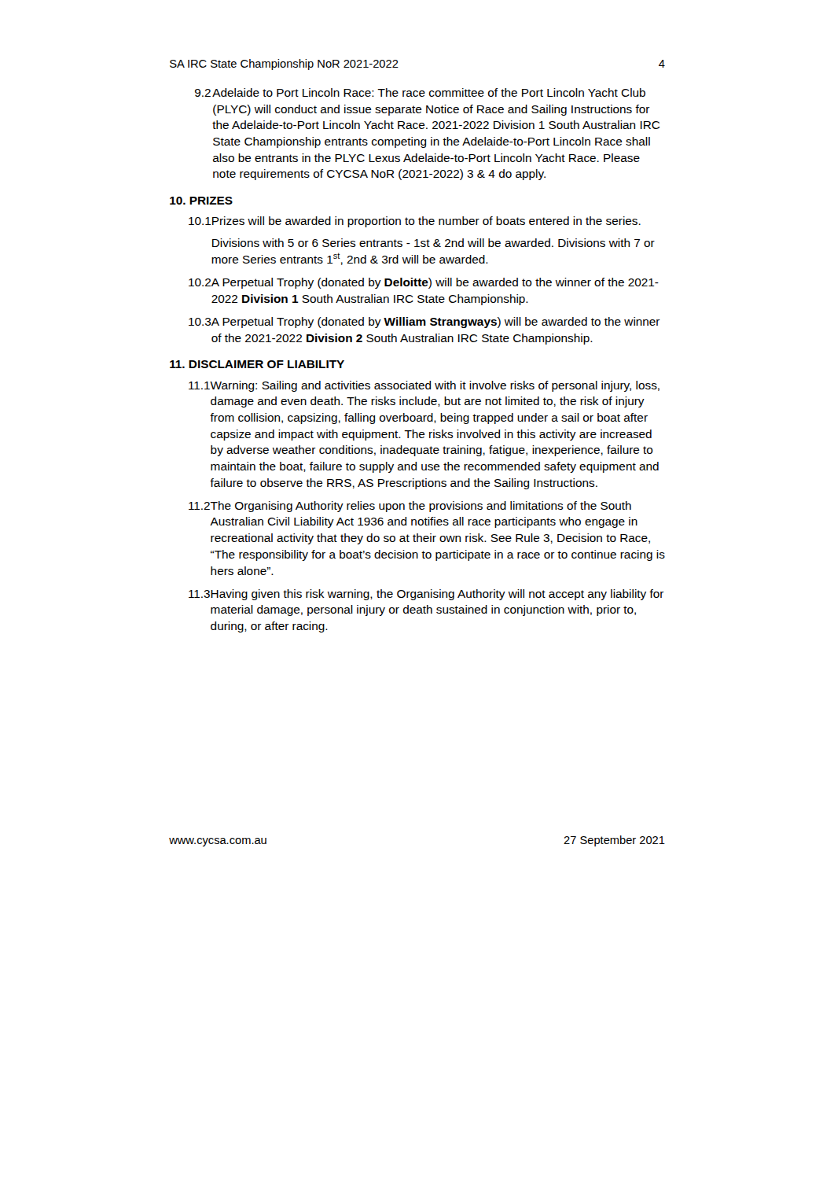SA IRC State Championship NoR 2021-2022 4
9.2
Adelaide to Port Lincoln Race: The race committee of the Port Lincoln Yacht Club (PLYC) will conduct and issue separate Notice of Race and Sailing Instructions for the Adelaide-to-Port Lincoln Yacht Race. 2021-2022 Division 1 South Australian IRC State Championship entrants competing in the Adelaide-to-Port Lincoln Race shall also be entrants in the PLYC Lexus Adelaide-to-Port Lincoln Yacht Race. Please note requirements of CYCSA NoR (2021-2022) 3 & 4 do apply.
10. PRIZES
10.1
Prizes will be awarded in proportion to the number of boats entered in the series.
Divisions with 5 or 6 Series entrants - 1st & 2nd will be awarded. Divisions with 7 or more Series entrants 1st, 2nd & 3rd will be awarded.
10.2
A Perpetual Trophy (donated by Deloitte) will be awarded to the winner of the 2021-2022 Division 1 South Australian IRC State Championship.
10.3
A Perpetual Trophy (donated by William Strangways) will be awarded to the winner of the 2021-2022 Division 2 South Australian IRC State Championship.
11. DISCLAIMER OF LIABILITY
11.1
Warning: Sailing and activities associated with it involve risks of personal injury, loss, damage and even death. The risks include, but are not limited to, the risk of injury from collision, capsizing, falling overboard, being trapped under a sail or boat after capsize and impact with equipment. The risks involved in this activity are increased by adverse weather conditions, inadequate training, fatigue, inexperience, failure to maintain the boat, failure to supply and use the recommended safety equipment and failure to observe the RRS, AS Prescriptions and the Sailing Instructions.
11.2
The Organising Authority relies upon the provisions and limitations of the South Australian Civil Liability Act 1936 and notifies all race participants who engage in recreational activity that they do so at their own risk. See Rule 3, Decision to Race, “The responsibility for a boat’s decision to participate in a race or to continue racing is hers alone”.
11.3
Having given this risk warning, the Organising Authority will not accept any liability for material damage, personal injury or death sustained in conjunction with, prior to, during, or after racing.
www.cycsa.com.au 27 September 2021